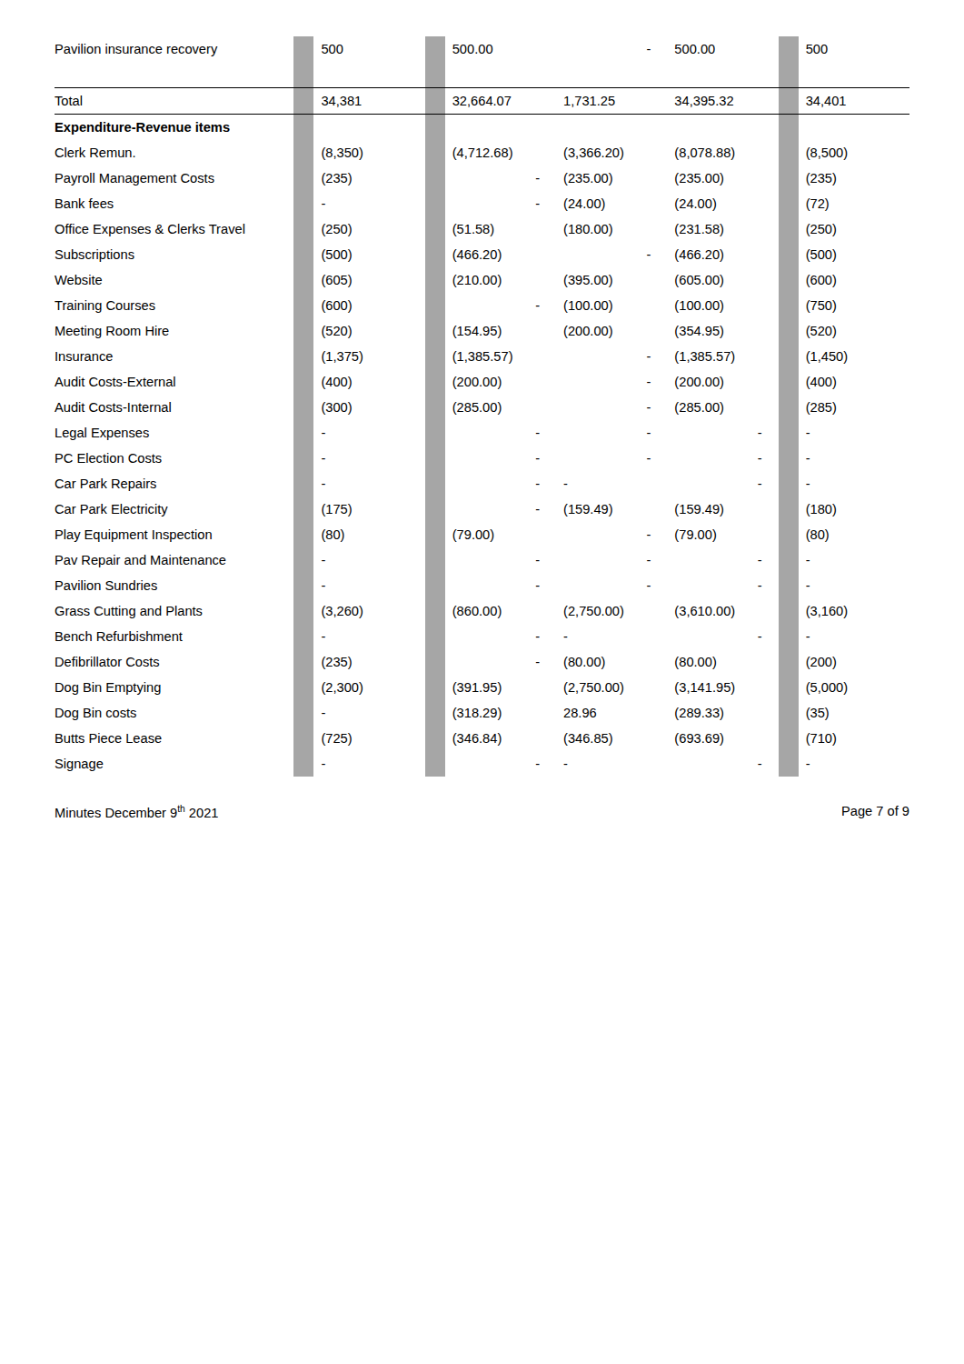| Pavilion insurance recovery | | 500 | | 500.00 | - | 500.00 | | 500 |
| Total | | 34,381 | | 32,664.07 | 1,731.25 | 34,395.32 | | 34,401 |
| Expenditure-Revenue items | | | | | | | | |
| Clerk Remun. | | (8,350) | | (4,712.68) | (3,366.20) | (8,078.88) | | (8,500) |
| Payroll Management Costs | | (235) | | - | (235.00) | (235.00) | | (235) |
| Bank fees | | - | | - | (24.00) | (24.00) | | (72) |
| Office Expenses & Clerks Travel | | (250) | | (51.58) | (180.00) | (231.58) | | (250) |
| Subscriptions | | (500) | | (466.20) | - | (466.20) | | (500) |
| Website | | (605) | | (210.00) | (395.00) | (605.00) | | (600) |
| Training Courses | | (600) | | - | (100.00) | (100.00) | | (750) |
| Meeting Room Hire | | (520) | | (154.95) | (200.00) | (354.95) | | (520) |
| Insurance | | (1,375) | | (1,385.57) | - | (1,385.57) | | (1,450) |
| Audit Costs-External | | (400) | | (200.00) | - | (200.00) | | (400) |
| Audit Costs-Internal | | (300) | | (285.00) | - | (285.00) | | (285) |
| Legal Expenses | | - | | - | - | - | | - |
| PC Election Costs | | - | | - | - | - | | - |
| Car Park Repairs | | - | | - | - | - | | - |
| Car Park Electricity | | (175) | | - | (159.49) | (159.49) | | (180) |
| Play Equipment Inspection | | (80) | | (79.00) | - | (79.00) | | (80) |
| Pav Repair and Maintenance | | - | | - | - | - | | - |
| Pavilion Sundries | | - | | - | - | - | | - |
| Grass Cutting and Plants | | (3,260) | | (860.00) | (2,750.00) | (3,610.00) | | (3,160) |
| Bench Refurbishment | | - | | - | - | - | | - |
| Defibrillator Costs | | (235) | | - | (80.00) | (80.00) | | (200) |
| Dog Bin Emptying | | (2,300) | | (391.95) | (2,750.00) | (3,141.95) | | (5,000) |
| Dog Bin costs | | - | | (318.29) | 28.96 | (289.33) | | (35) |
| Butts Piece Lease | | (725) | | (346.84) | (346.85) | (693.69) | | (710) |
| Signage | | - | | - | - | - | | - |
Minutes December 9th 2021 Page 7 of 9